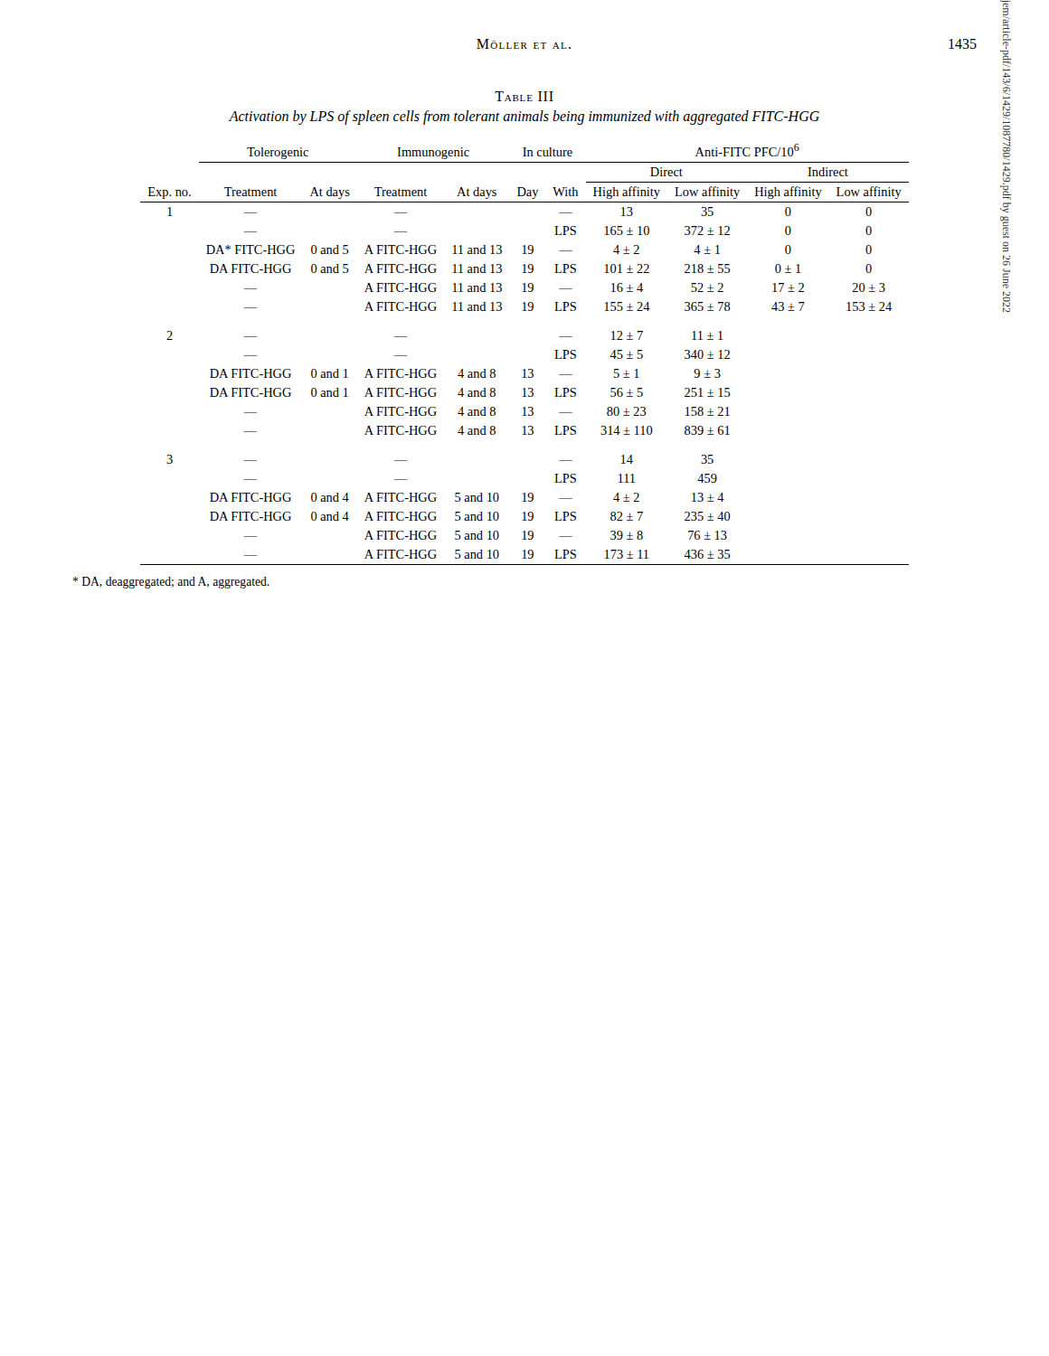1435
Möller et al.
Table III Activation by LPS of spleen cells from tolerant animals being immunized with aggregated FITC-HGG
| Exp. no. | Tolerogenic | Immunogenic | In culture | Anti-FITC PFC/10 6 |
| --- | --- | --- | --- | --- |
| Treatment | At days | Treatment | At days | Day | With | Direct | Indirect |
| High affinity | Low affinity | High affinity | Low affinity |
| 1 | — | | — | | | — | 13 | 35 | 0 | 0 |
| | — | | — | | | LPS | 165 ± 10 | 372 ± 12 | 0 | 0 |
| | DA* FITC-HGG | 0 and 5 | A FITC-HGG | 11 and 13 | 19 | — | 4 ± 2 | 4 ± 1 | 0 | 0 |
| | DA FITC-HGG | 0 and 5 | A FITC-HGG | 11 and 13 | 19 | LPS | 101 ± 22 | 218 ± 55 | 0 ± 1 | 0 |
| | — | | A FITC-HGG | 11 and 13 | 19 | — | 16 ± 4 | 52 ± 2 | 17 ± 2 | 20 ± 3 |
| | — | | A FITC-HGG | 11 and 13 | 19 | LPS | 155 ± 24 | 365 ± 78 | 43 ± 7 | 153 ± 24 |
| 2 | — | | — | | | — | 12 ± 7 | 11 ± 1 | | |
| | — | | — | | | LPS | 45 ± 5 | 340 ± 12 | | |
| | DA FITC-HGG | 0 and 1 | A FITC-HGG | 4 and 8 | 13 | — | 5 ± 1 | 9 ± 3 | | |
| | DA FITC-HGG | 0 and 1 | A FITC-HGG | 4 and 8 | 13 | LPS | 56 ± 5 | 251 ± 15 | | |
| | — | | A FITC-HGG | 4 and 8 | 13 | — | 80 ± 23 | 158 ± 21 | | |
| | — | | A FITC-HGG | 4 and 8 | 13 | LPS | 314 ± 110 | 839 ± 61 | | |
| 3 | — | | — | | | — | 14 | 35 | | |
| | — | | — | | | LPS | 111 | 459 | | |
| | DA FITC-HGG | 0 and 4 | A FITC-HGG | 5 and 10 | 19 | — | 4 ± 2 | 13 ± 4 | | |
| | DA FITC-HGG | 0 and 4 | A FITC-HGG | 5 and 10 | 19 | LPS | 82 ± 7 | 235 ± 40 | | |
| | — | | A FITC-HGG | 5 and 10 | 19 | — | 39 ± 8 | 76 ± 13 | | |
| | — | | A FITC-HGG | 5 and 10 | 19 | LPS | 173 ± 11 | 436 ± 35 | | |
* DA, deaggregated; and A, aggregated.
Downloaded from http://rupress.org/jem/article-pdf/143/6/1429/1087780/1429.pdf by guest on 26 June 2022